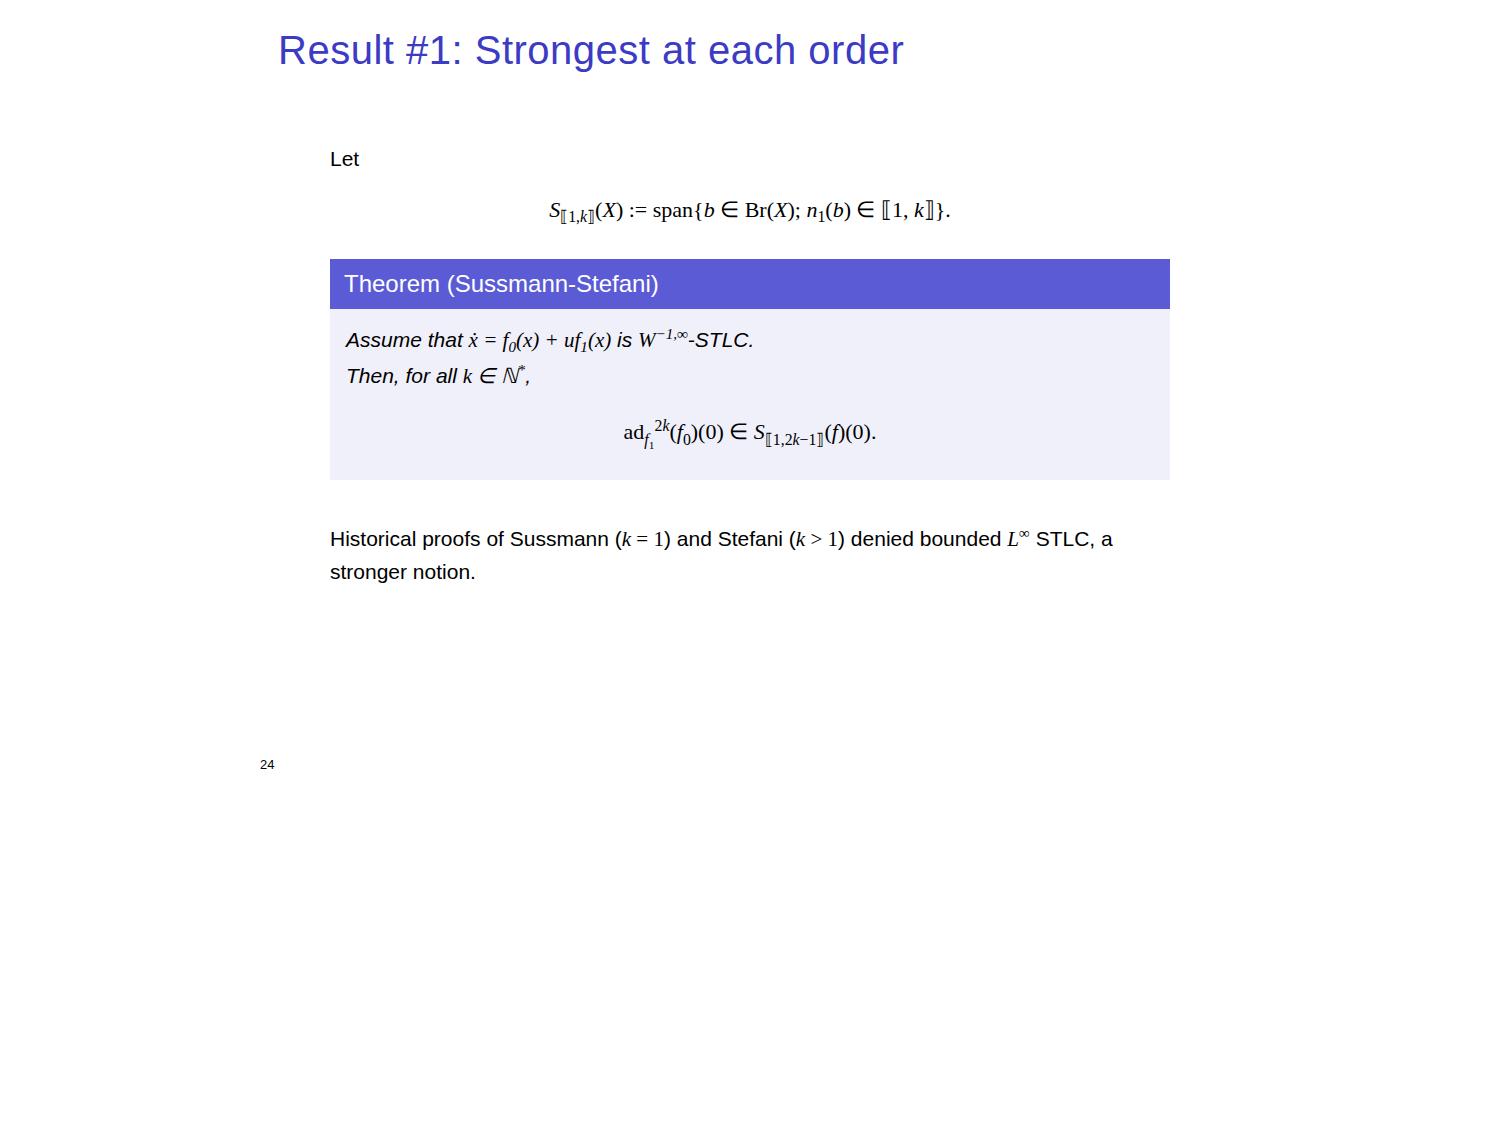Result #1: Strongest at each order
Let
S⟦1,k⟧(X) := span{b ∈ Br(X); n1(b) ∈ ⟦1, k⟧}.
Theorem (Sussmann-Stefani)
Assume that ẋ = f0(x) + uf1(x) is W−1,∞-STLC.
Then, for all k ∈ ℕ*,
adf12k(f0)(0) ∈ S⟦1,2k−1⟧(f)(0).
Historical proofs of Sussmann (k = 1) and Stefani (k > 1) denied bounded L∞ STLC, a stronger notion.
24